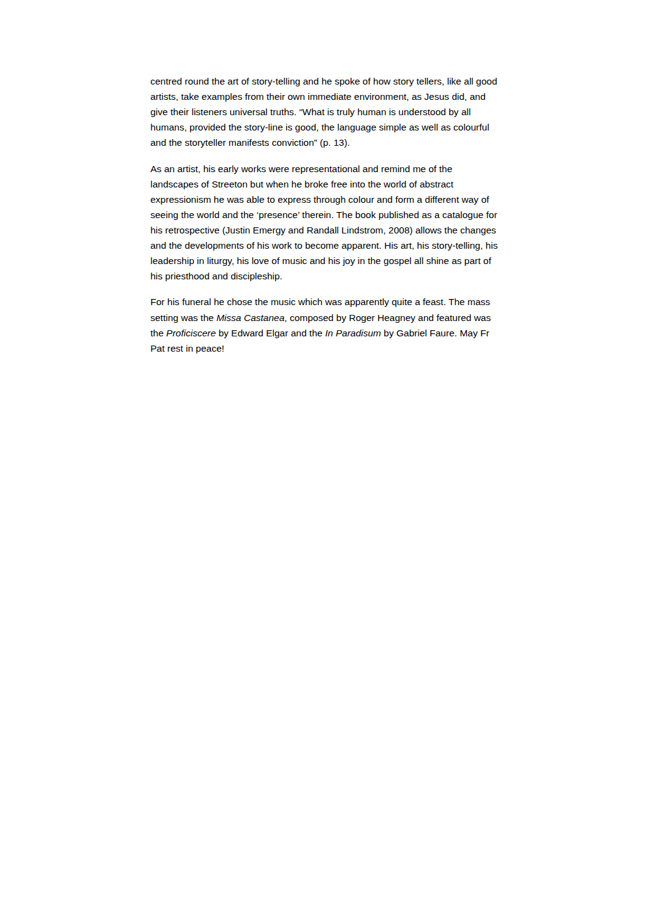centred round the art of story-telling and he spoke of how story tellers, like all good artists, take examples from their own immediate environment, as Jesus did, and give their listeners universal truths. “What is truly human is understood by all humans, provided the story-line is good, the language simple as well as colourful and the storyteller manifests conviction” (p. 13).
As an artist, his early works were representational and remind me of the landscapes of Streeton but when he broke free into the world of abstract expressionism he was able to express through colour and form a different way of seeing the world and the ‘presence’ therein. The book published as a catalogue for his retrospective (Justin Emergy and Randall Lindstrom, 2008) allows the changes and the developments of his work to become apparent. His art, his story-telling, his leadership in liturgy, his love of music and his joy in the gospel all shine as part of his priesthood and discipleship.
For his funeral he chose the music which was apparently quite a feast. The mass setting was the Missa Castanea, composed by Roger Heagney and featured was the Proficiscere by Edward Elgar and the In Paradisum by Gabriel Faure. May Fr Pat rest in peace!